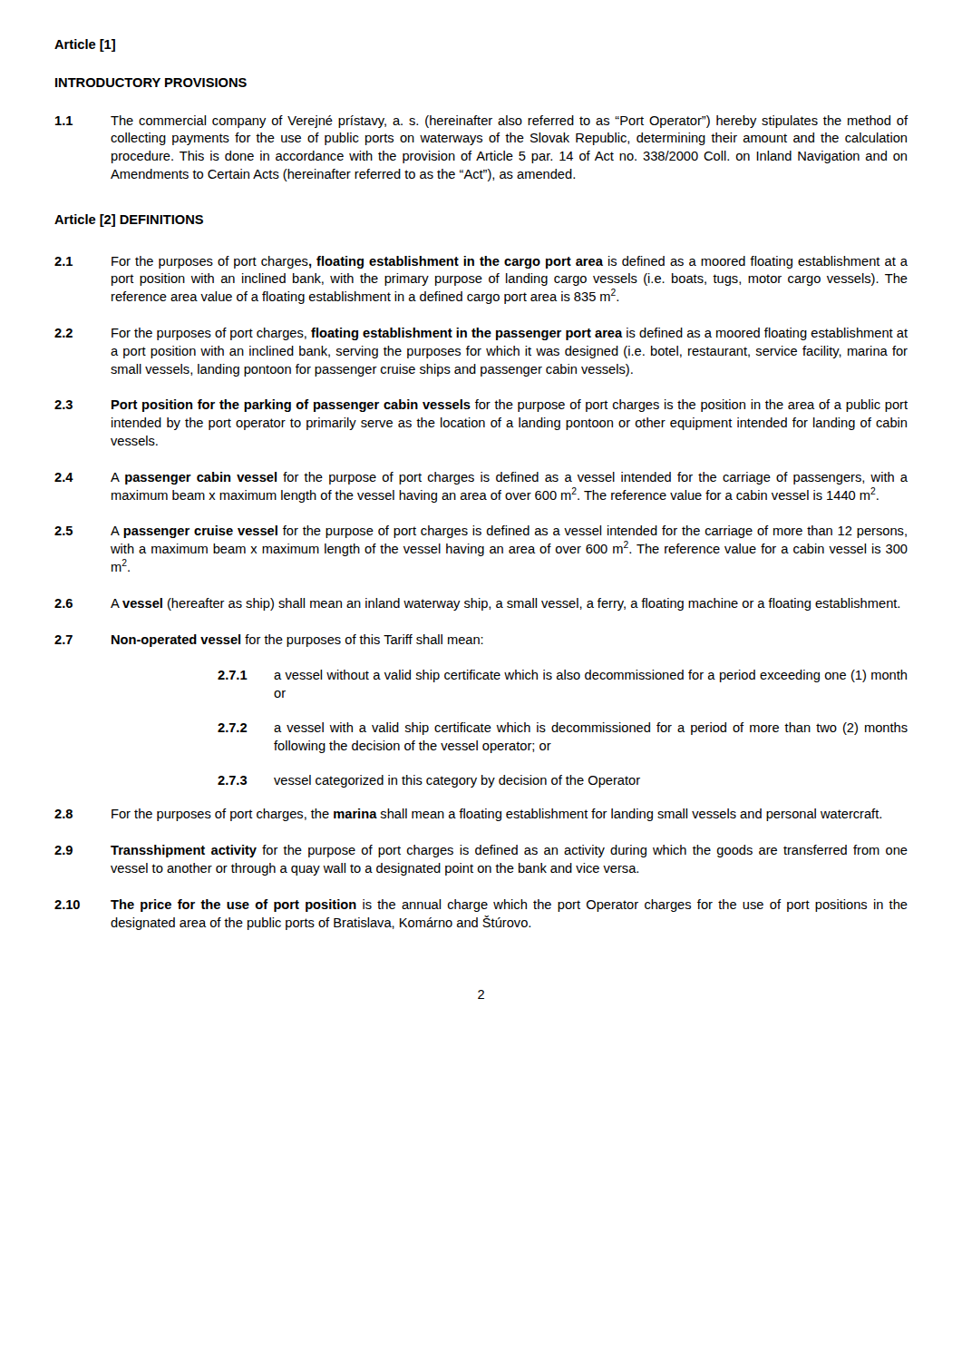Article [1]
INTRODUCTORY PROVISIONS
1.1
The commercial company of Verejné prístavy, a. s. (hereinafter also referred to as “Port Operator”) hereby stipulates the method of collecting payments for the use of public ports on waterways of the Slovak Republic, determining their amount and the calculation procedure. This is done in accordance with the provision of Article 5 par. 14 of Act no. 338/2000 Coll. on Inland Navigation and on Amendments to Certain Acts (hereinafter referred to as the “Act”), as amended.
Article [2] DEFINITIONS
2.1
For the purposes of port charges, floating establishment in the cargo port area is defined as a moored floating establishment at a port position with an inclined bank, with the primary purpose of landing cargo vessels (i.e. boats, tugs, motor cargo vessels). The reference area value of a floating establishment in a defined cargo port area is 835 m2.
2.2
For the purposes of port charges, floating establishment in the passenger port area is defined as a moored floating establishment at a port position with an inclined bank, serving the purposes for which it was designed (i.e. botel, restaurant, service facility, marina for small vessels, landing pontoon for passenger cruise ships and passenger cabin vessels).
2.3
Port position for the parking of passenger cabin vessels for the purpose of port charges is the position in the area of a public port intended by the port operator to primarily serve as the location of a landing pontoon or other equipment intended for landing of cabin vessels.
2.4
A passenger cabin vessel for the purpose of port charges is defined as a vessel intended for the carriage of passengers, with a maximum beam x maximum length of the vessel having an area of over 600 m2. The reference value for a cabin vessel is 1440 m2.
2.5
A passenger cruise vessel for the purpose of port charges is defined as a vessel intended for the carriage of more than 12 persons, with a maximum beam x maximum length of the vessel having an area of over 600 m2. The reference value for a cabin vessel is 300 m2.
2.6
A vessel (hereafter as ship) shall mean an inland waterway ship, a small vessel, a ferry, a floating machine or a floating establishment.
2.7
Non-operated vessel for the purposes of this Tariff shall mean:
2.7.1
a vessel without a valid ship certificate which is also decommissioned for a period exceeding one (1) month or
2.7.2
a vessel with a valid ship certificate which is decommissioned for a period of more than two (2) months following the decision of the vessel operator; or
2.7.3
vessel categorized in this category by decision of the Operator
2.8
For the purposes of port charges, the marina shall mean a floating establishment for landing small vessels and personal watercraft.
2.9
Transshipment activity for the purpose of port charges is defined as an activity during which the goods are transferred from one vessel to another or through a quay wall to a designated point on the bank and vice versa.
2.10
The price for the use of port position is the annual charge which the port Operator charges for the use of port positions in the designated area of the public ports of Bratislava, Komárno and Štúrovo.
2